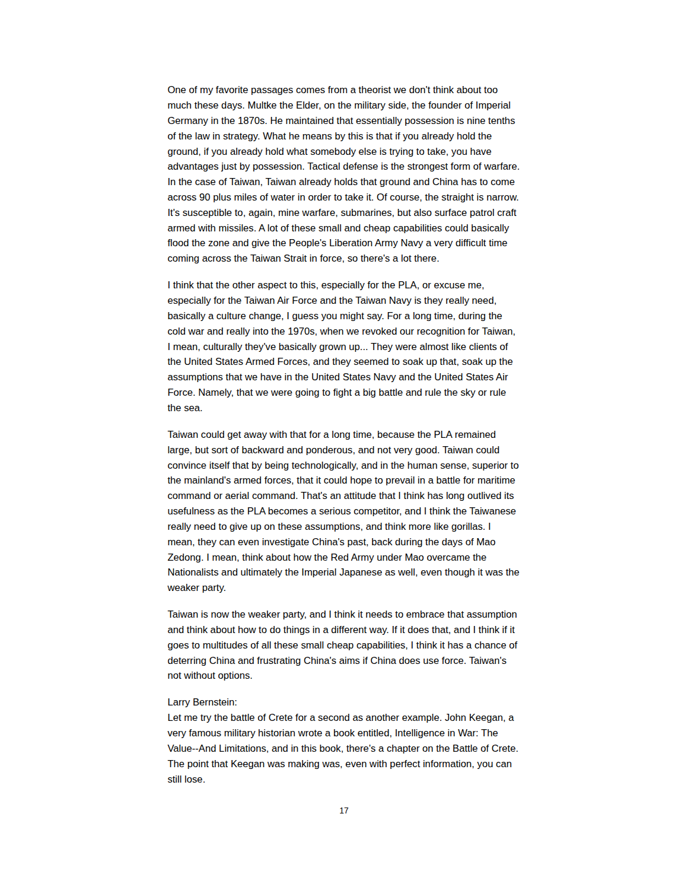One of my favorite passages comes from a theorist we don't think about too much these days. Multke the Elder, on the military side, the founder of Imperial Germany in the 1870s. He maintained that essentially possession is nine tenths of the law in strategy. What he means by this is that if you already hold the ground, if you already hold what somebody else is trying to take, you have advantages just by possession. Tactical defense is the strongest form of warfare. In the case of Taiwan, Taiwan already holds that ground and China has to come across 90 plus miles of water in order to take it. Of course, the straight is narrow. It's susceptible to, again, mine warfare, submarines, but also surface patrol craft armed with missiles. A lot of these small and cheap capabilities could basically flood the zone and give the People's Liberation Army Navy a very difficult time coming across the Taiwan Strait in force, so there's a lot there.
I think that the other aspect to this, especially for the PLA, or excuse me, especially for the Taiwan Air Force and the Taiwan Navy is they really need, basically a culture change, I guess you might say. For a long time, during the cold war and really into the 1970s, when we revoked our recognition for Taiwan, I mean, culturally they've basically grown up... They were almost like clients of the United States Armed Forces, and they seemed to soak up that, soak up the assumptions that we have in the United States Navy and the United States Air Force. Namely, that we were going to fight a big battle and rule the sky or rule the sea.
Taiwan could get away with that for a long time, because the PLA remained large, but sort of backward and ponderous, and not very good. Taiwan could convince itself that by being technologically, and in the human sense, superior to the mainland's armed forces, that it could hope to prevail in a battle for maritime command or aerial command. That's an attitude that I think has long outlived its usefulness as the PLA becomes a serious competitor, and I think the Taiwanese really need to give up on these assumptions, and think more like gorillas. I mean, they can even investigate China's past, back during the days of Mao Zedong. I mean, think about how the Red Army under Mao overcame the Nationalists and ultimately the Imperial Japanese as well, even though it was the weaker party.
Taiwan is now the weaker party, and I think it needs to embrace that assumption and think about how to do things in a different way. If it does that, and I think if it goes to multitudes of all these small cheap capabilities, I think it has a chance of deterring China and frustrating China's aims if China does use force. Taiwan's not without options.
Larry Bernstein:
Let me try the battle of Crete for a second as another example. John Keegan, a very famous military historian wrote a book entitled, Intelligence in War: The Value--And Limitations, and in this book, there's a chapter on the Battle of Crete. The point that Keegan was making was, even with perfect information, you can still lose.
17